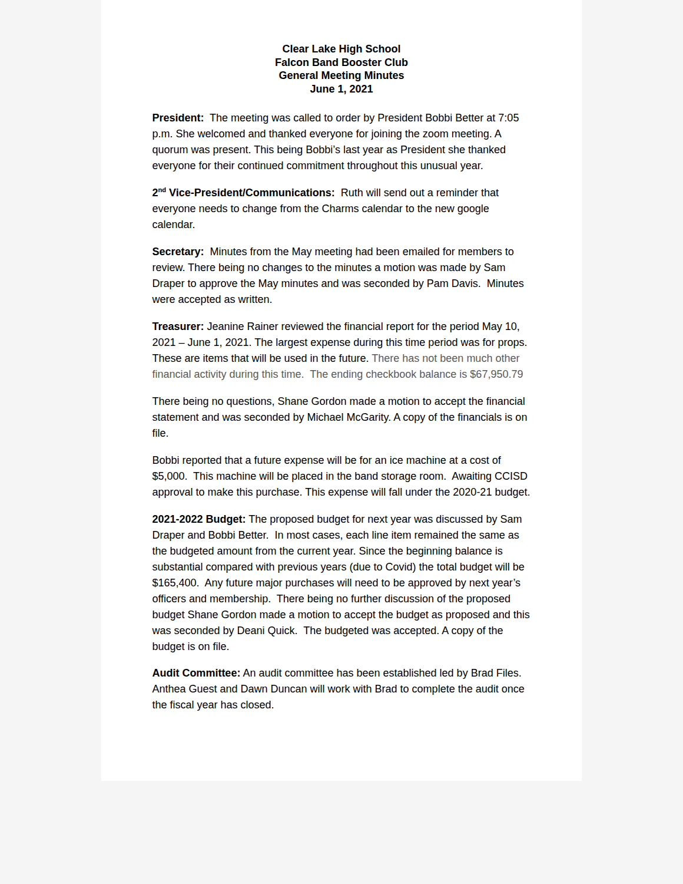Clear Lake High School Falcon Band Booster Club General Meeting Minutes June 1, 2021
President: The meeting was called to order by President Bobbi Better at 7:05 p.m. She welcomed and thanked everyone for joining the zoom meeting. A quorum was present. This being Bobbi’s last year as President she thanked everyone for their continued commitment throughout this unusual year.
2nd Vice-President/Communications: Ruth will send out a reminder that everyone needs to change from the Charms calendar to the new google calendar.
Secretary: Minutes from the May meeting had been emailed for members to review. There being no changes to the minutes a motion was made by Sam Draper to approve the May minutes and was seconded by Pam Davis. Minutes were accepted as written.
Treasurer: Jeanine Rainer reviewed the financial report for the period May 10, 2021 – June 1, 2021. The largest expense during this time period was for props. These are items that will be used in the future. There has not been much other financial activity during this time. The ending checkbook balance is $67,950.79
There being no questions, Shane Gordon made a motion to accept the financial statement and was seconded by Michael McGarity. A copy of the financials is on file.
Bobbi reported that a future expense will be for an ice machine at a cost of $5,000. This machine will be placed in the band storage room. Awaiting CCISD approval to make this purchase. This expense will fall under the 2020-21 budget.
2021-2022 Budget: The proposed budget for next year was discussed by Sam Draper and Bobbi Better. In most cases, each line item remained the same as the budgeted amount from the current year. Since the beginning balance is substantial compared with previous years (due to Covid) the total budget will be $165,400. Any future major purchases will need to be approved by next year’s officers and membership. There being no further discussion of the proposed budget Shane Gordon made a motion to accept the budget as proposed and this was seconded by Deani Quick. The budgeted was accepted. A copy of the budget is on file.
Audit Committee: An audit committee has been established led by Brad Files. Anthea Guest and Dawn Duncan will work with Brad to complete the audit once the fiscal year has closed.